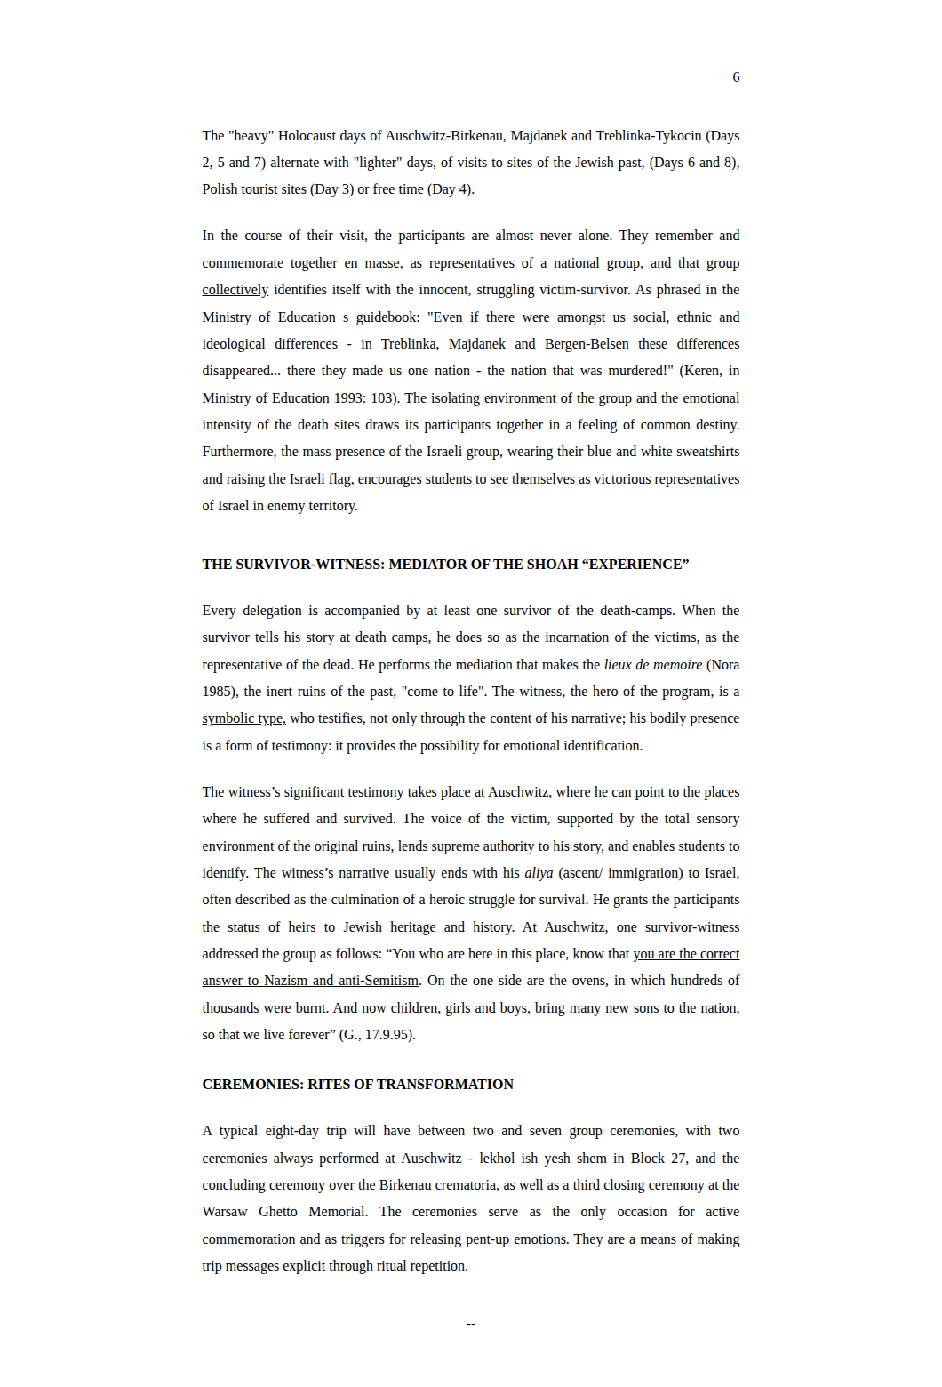6
The "heavy" Holocaust days of Auschwitz-Birkenau, Majdanek and Treblinka-Tykocin (Days 2, 5 and 7) alternate with "lighter" days, of visits to sites of the Jewish past, (Days 6 and 8), Polish tourist sites (Day 3) or free time (Day 4).
In the course of their visit, the participants are almost never alone. They remember and commemorate together en masse, as representatives of a national group, and that group collectively identifies itself with the innocent, struggling victim-survivor. As phrased in the Ministry of Education s guidebook: "Even if there were amongst us social, ethnic and ideological differences - in Treblinka, Majdanek and Bergen-Belsen these differences disappeared... there they made us one nation - the nation that was murdered!" (Keren, in Ministry of Education 1993: 103). The isolating environment of the group and the emotional intensity of the death sites draws its participants together in a feeling of common destiny. Furthermore, the mass presence of the Israeli group, wearing their blue and white sweatshirts and raising the Israeli flag, encourages students to see themselves as victorious representatives of Israel in enemy territory.
The Survivor-Witness: Mediator of the Shoah “Experience”
Every delegation is accompanied by at least one survivor of the death-camps. When the survivor tells his story at death camps, he does so as the incarnation of the victims, as the representative of the dead. He performs the mediation that makes the lieux de memoire (Nora 1985), the inert ruins of the past, "come to life". The witness, the hero of the program, is a symbolic type, who testifies, not only through the content of his narrative; his bodily presence is a form of testimony: it provides the possibility for emotional identification.
The witness’s significant testimony takes place at Auschwitz, where he can point to the places where he suffered and survived. The voice of the victim, supported by the total sensory environment of the original ruins, lends supreme authority to his story, and enables students to identify. The witness’s narrative usually ends with his aliya (ascent/ immigration) to Israel, often described as the culmination of a heroic struggle for survival. He grants the participants the status of heirs to Jewish heritage and history. At Auschwitz, one survivor-witness addressed the group as follows: “You who are here in this place, know that you are the correct answer to Nazism and anti-Semitism. On the one side are the ovens, in which hundreds of thousands were burnt. And now children, girls and boys, bring many new sons to the nation, so that we live forever” (G., 17.9.95).
Ceremonies: Rites of Transformation
A typical eight-day trip will have between two and seven group ceremonies, with two ceremonies always performed at Auschwitz - lekhol ish yesh shem in Block 27, and the concluding ceremony over the Birkenau crematoria, as well as a third closing ceremony at the Warsaw Ghetto Memorial. The ceremonies serve as the only occasion for active commemoration and as triggers for releasing pent-up emotions. They are a means of making trip messages explicit through ritual repetition.
--